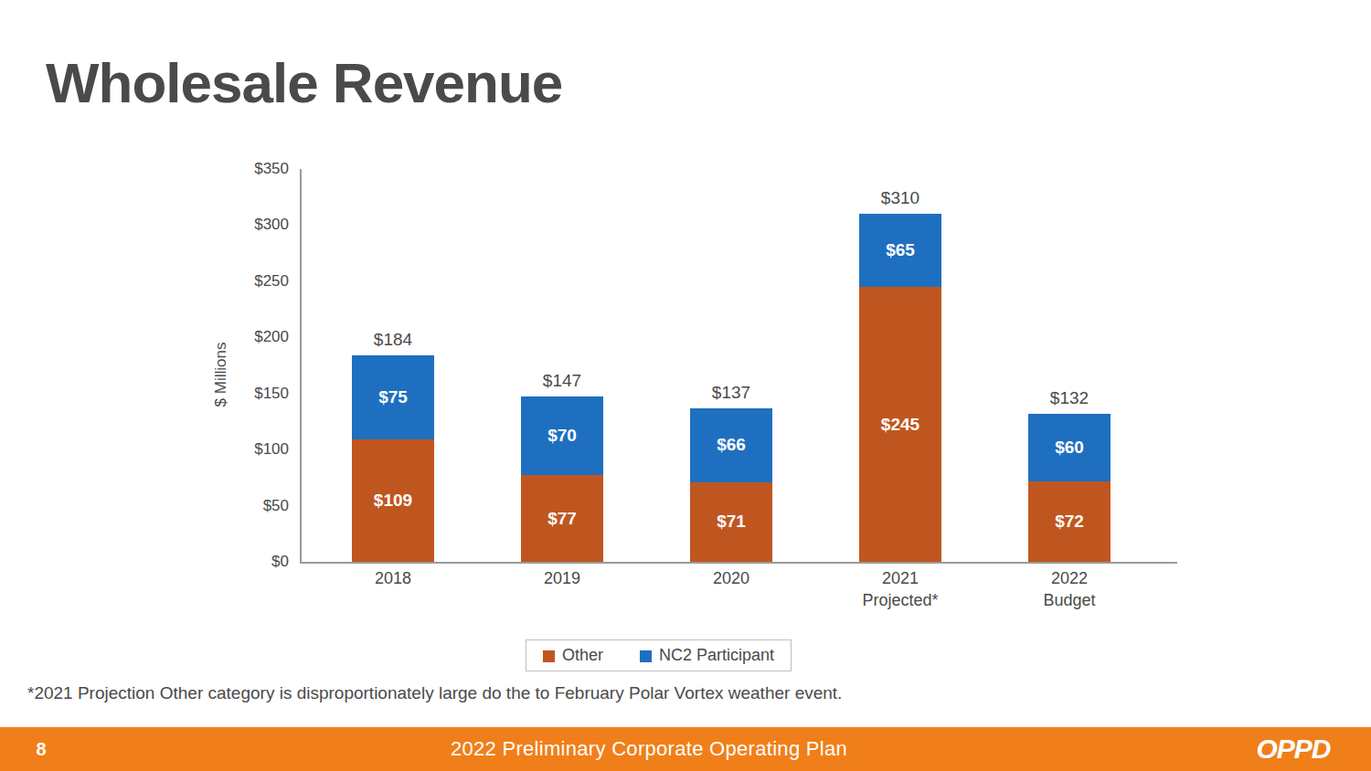Wholesale Revenue
$350 $300 $250 $200 $150 $100 $50 $0
$ Millions
$184
$75
$109
$147
$70
$77
$137
$66
$71
$310
$65
$245
$132
$60
$72
2018
2019
2020
2021
Projected*
2022
Budget
Other
NC2 Participant
*2021 Projection Other category is disproportionately large do the to February Polar Vortex weather event.
8
2022 Preliminary Corporate Operating Plan
OPPD